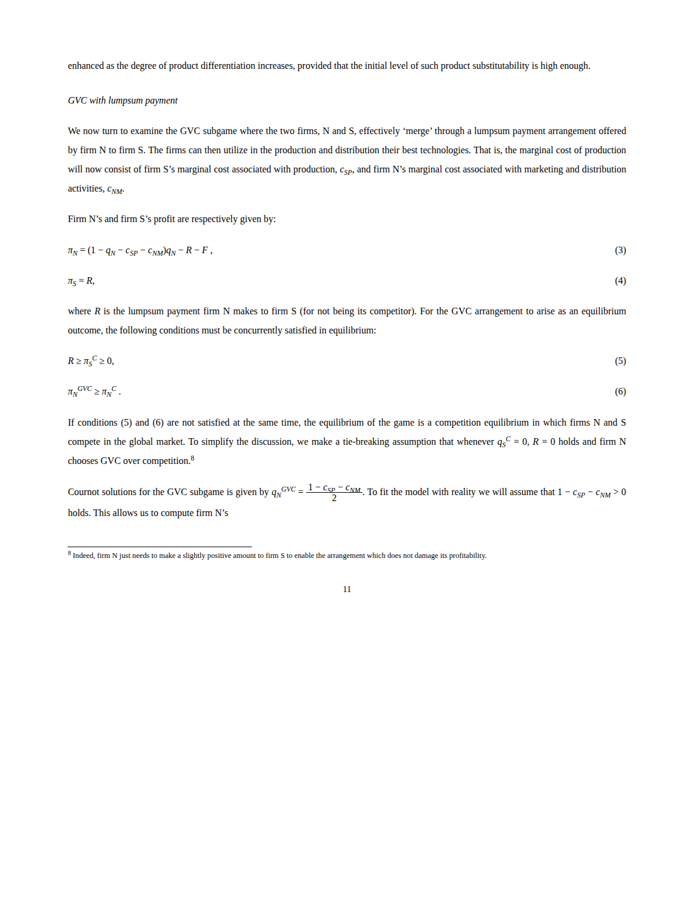enhanced as the degree of product differentiation increases, provided that the initial level of such product substitutability is high enough.
GVC with lumpsum payment
We now turn to examine the GVC subgame where the two firms, N and S, effectively ‘merge’ through a lumpsum payment arrangement offered by firm N to firm S. The firms can then utilize in the production and distribution their best technologies. That is, the marginal cost of production will now consist of firm S’s marginal cost associated with production, cSP, and firm N’s marginal cost associated with marketing and distribution activities, cNM.
Firm N’s and firm S’s profit are respectively given by:
πN = (1 − qN − cSP − cNM)qN − R − F ,
(3)
πS = R,
(4)
where R is the lumpsum payment firm N makes to firm S (for not being its competitor). For the GVC arrangement to arise as an equilibrium outcome, the following conditions must be concurrently satisfied in equilibrium:
R ≥ πSC ≥ 0,
(5)
πNGVC ≥ πNC .
(6)
If conditions (5) and (6) are not satisfied at the same time, the equilibrium of the game is a competition equilibrium in which firms N and S compete in the global market. To simplify the discussion, we make a tie-breaking assumption that whenever qSC = 0, R = 0 holds and firm N chooses GVC over competition.8
Cournot solutions for the GVC subgame is given by qNGVC = 1 − cSP − cNM 2. To fit the model with reality we will assume that 1 − cSP − cNM > 0 holds. This allows us to compute firm N’s
8 Indeed, firm N just needs to make a slightly positive amount to firm S to enable the arrangement which does not damage its profitability.
11